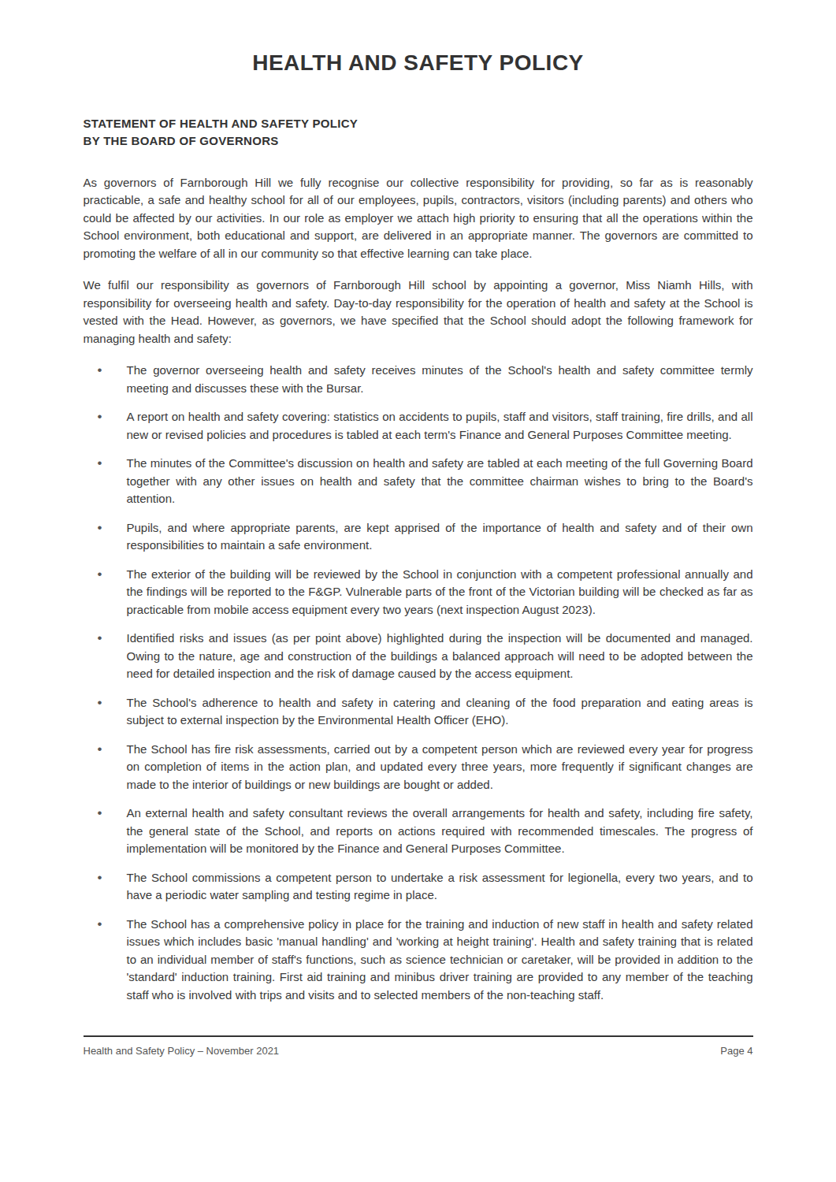HEALTH AND SAFETY POLICY
STATEMENT OF HEALTH AND SAFETY POLICY
BY THE BOARD OF GOVERNORS
As governors of Farnborough Hill we fully recognise our collective responsibility for providing, so far as is reasonably practicable, a safe and healthy school for all of our employees, pupils, contractors, visitors (including parents) and others who could be affected by our activities. In our role as employer we attach high priority to ensuring that all the operations within the School environment, both educational and support, are delivered in an appropriate manner. The governors are committed to promoting the welfare of all in our community so that effective learning can take place.
We fulfil our responsibility as governors of Farnborough Hill school by appointing a governor, Miss Niamh Hills, with responsibility for overseeing health and safety. Day-to-day responsibility for the operation of health and safety at the School is vested with the Head. However, as governors, we have specified that the School should adopt the following framework for managing health and safety:
The governor overseeing health and safety receives minutes of the School's health and safety committee termly meeting and discusses these with the Bursar.
A report on health and safety covering: statistics on accidents to pupils, staff and visitors, staff training, fire drills, and all new or revised policies and procedures is tabled at each term's Finance and General Purposes Committee meeting.
The minutes of the Committee's discussion on health and safety are tabled at each meeting of the full Governing Board together with any other issues on health and safety that the committee chairman wishes to bring to the Board's attention.
Pupils, and where appropriate parents, are kept apprised of the importance of health and safety and of their own responsibilities to maintain a safe environment.
The exterior of the building will be reviewed by the School in conjunction with a competent professional annually and the findings will be reported to the F&GP. Vulnerable parts of the front of the Victorian building will be checked as far as practicable from mobile access equipment every two years (next inspection August 2023).
Identified risks and issues (as per point above) highlighted during the inspection will be documented and managed. Owing to the nature, age and construction of the buildings a balanced approach will need to be adopted between the need for detailed inspection and the risk of damage caused by the access equipment.
The School's adherence to health and safety in catering and cleaning of the food preparation and eating areas is subject to external inspection by the Environmental Health Officer (EHO).
The School has fire risk assessments, carried out by a competent person which are reviewed every year for progress on completion of items in the action plan, and updated every three years, more frequently if significant changes are made to the interior of buildings or new buildings are bought or added.
An external health and safety consultant reviews the overall arrangements for health and safety, including fire safety, the general state of the School, and reports on actions required with recommended timescales. The progress of implementation will be monitored by the Finance and General Purposes Committee.
The School commissions a competent person to undertake a risk assessment for legionella, every two years, and to have a periodic water sampling and testing regime in place.
The School has a comprehensive policy in place for the training and induction of new staff in health and safety related issues which includes basic 'manual handling' and 'working at height training'. Health and safety training that is related to an individual member of staff's functions, such as science technician or caretaker, will be provided in addition to the 'standard' induction training. First aid training and minibus driver training are provided to any member of the teaching staff who is involved with trips and visits and to selected members of the non-teaching staff.
Health and Safety Policy – November 2021 Page 4